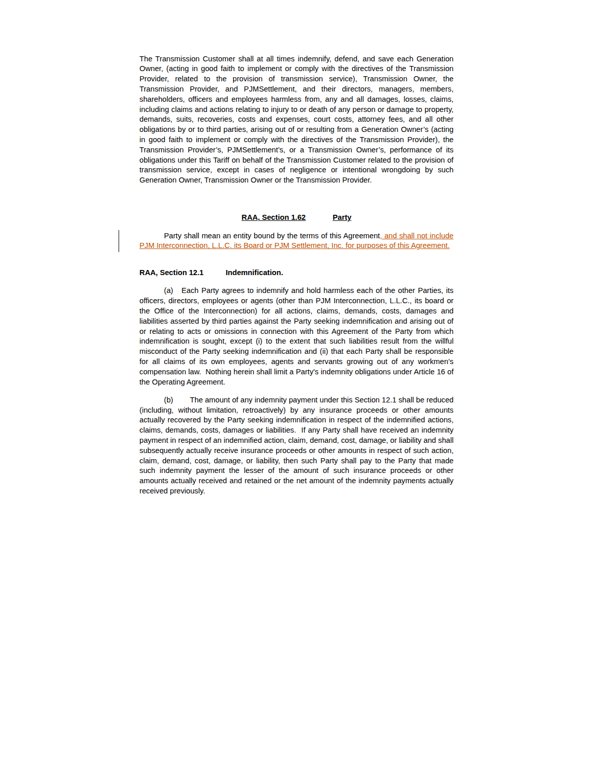The Transmission Customer shall at all times indemnify, defend, and save each Generation Owner, (acting in good faith to implement or comply with the directives of the Transmission Provider, related to the provision of transmission service), Transmission Owner, the Transmission Provider, and PJMSettlement, and their directors, managers, members, shareholders, officers and employees harmless from, any and all damages, losses, claims, including claims and actions relating to injury to or death of any person or damage to property, demands, suits, recoveries, costs and expenses, court costs, attorney fees, and all other obligations by or to third parties, arising out of or resulting from a Generation Owner’s (acting in good faith to implement or comply with the directives of the Transmission Provider), the Transmission Provider’s, PJMSettlement’s, or a Transmission Owner’s, performance of its obligations under this Tariff on behalf of the Transmission Customer related to the provision of transmission service, except in cases of negligence or intentional wrongdoing by such Generation Owner, Transmission Owner or the Transmission Provider.
RAA, Section 1.62 Party
Party shall mean an entity bound by the terms of this Agreement, and shall not include PJM Interconnection, L.L.C. its Board or PJM Settlement, Inc. for purposes of this Agreement.
RAA, Section 12.1 Indemnification.
(a) Each Party agrees to indemnify and hold harmless each of the other Parties, its officers, directors, employees or agents (other than PJM Interconnection, L.L.C., its board or the Office of the Interconnection) for all actions, claims, demands, costs, damages and liabilities asserted by third parties against the Party seeking indemnification and arising out of or relating to acts or omissions in connection with this Agreement of the Party from which indemnification is sought, except (i) to the extent that such liabilities result from the willful misconduct of the Party seeking indemnification and (ii) that each Party shall be responsible for all claims of its own employees, agents and servants growing out of any workmen’s compensation law. Nothing herein shall limit a Party's indemnity obligations under Article 16 of the Operating Agreement.
(b) The amount of any indemnity payment under this Section 12.1 shall be reduced (including, without limitation, retroactively) by any insurance proceeds or other amounts actually recovered by the Party seeking indemnification in respect of the indemnified actions, claims, demands, costs, damages or liabilities. If any Party shall have received an indemnity payment in respect of an indemnified action, claim, demand, cost, damage, or liability and shall subsequently actually receive insurance proceeds or other amounts in respect of such action, claim, demand, cost, damage, or liability, then such Party shall pay to the Party that made such indemnity payment the lesser of the amount of such insurance proceeds or other amounts actually received and retained or the net amount of the indemnity payments actually received previously.